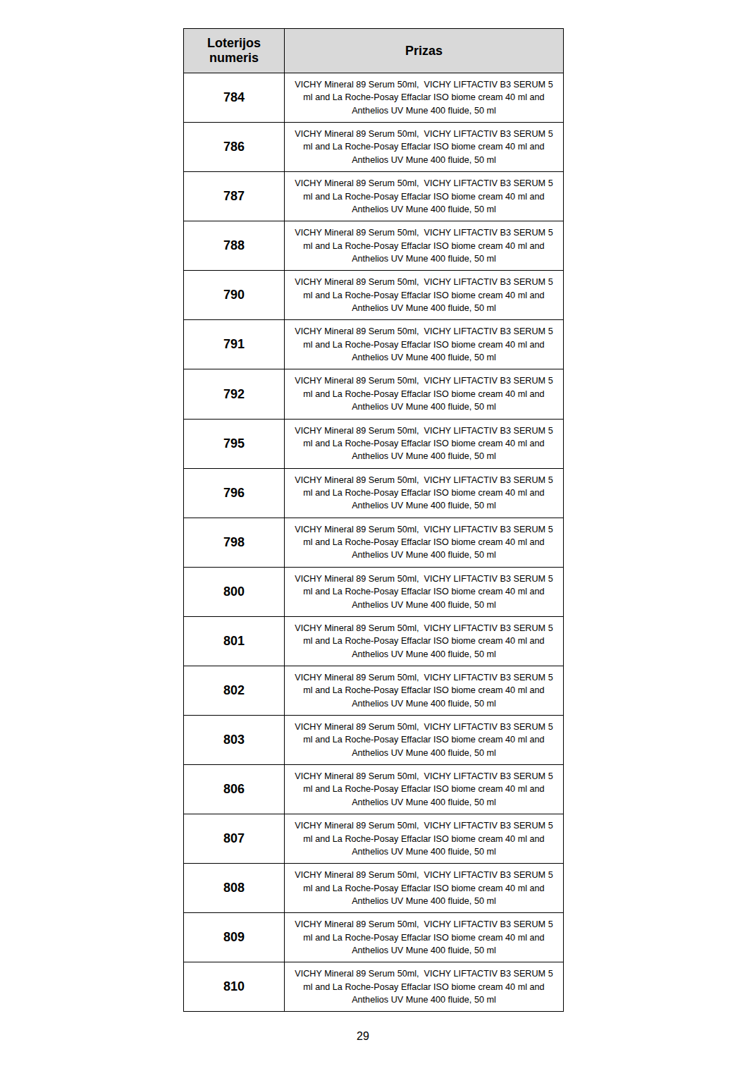| Loterijos numeris | Prizas |
| --- | --- |
| 784 | VICHY Mineral 89 Serum 50ml, VICHY LIFTACTIV B3 SERUM 5 ml and La Roche-Posay Effaclar ISO biome cream 40 ml and Anthelios UV Mune 400 fluide, 50 ml |
| 786 | VICHY Mineral 89 Serum 50ml, VICHY LIFTACTIV B3 SERUM 5 ml and La Roche-Posay Effaclar ISO biome cream 40 ml and Anthelios UV Mune 400 fluide, 50 ml |
| 787 | VICHY Mineral 89 Serum 50ml, VICHY LIFTACTIV B3 SERUM 5 ml and La Roche-Posay Effaclar ISO biome cream 40 ml and Anthelios UV Mune 400 fluide, 50 ml |
| 788 | VICHY Mineral 89 Serum 50ml, VICHY LIFTACTIV B3 SERUM 5 ml and La Roche-Posay Effaclar ISO biome cream 40 ml and Anthelios UV Mune 400 fluide, 50 ml |
| 790 | VICHY Mineral 89 Serum 50ml, VICHY LIFTACTIV B3 SERUM 5 ml and La Roche-Posay Effaclar ISO biome cream 40 ml and Anthelios UV Mune 400 fluide, 50 ml |
| 791 | VICHY Mineral 89 Serum 50ml, VICHY LIFTACTIV B3 SERUM 5 ml and La Roche-Posay Effaclar ISO biome cream 40 ml and Anthelios UV Mune 400 fluide, 50 ml |
| 792 | VICHY Mineral 89 Serum 50ml, VICHY LIFTACTIV B3 SERUM 5 ml and La Roche-Posay Effaclar ISO biome cream 40 ml and Anthelios UV Mune 400 fluide, 50 ml |
| 795 | VICHY Mineral 89 Serum 50ml, VICHY LIFTACTIV B3 SERUM 5 ml and La Roche-Posay Effaclar ISO biome cream 40 ml and Anthelios UV Mune 400 fluide, 50 ml |
| 796 | VICHY Mineral 89 Serum 50ml, VICHY LIFTACTIV B3 SERUM 5 ml and La Roche-Posay Effaclar ISO biome cream 40 ml and Anthelios UV Mune 400 fluide, 50 ml |
| 798 | VICHY Mineral 89 Serum 50ml, VICHY LIFTACTIV B3 SERUM 5 ml and La Roche-Posay Effaclar ISO biome cream 40 ml and Anthelios UV Mune 400 fluide, 50 ml |
| 800 | VICHY Mineral 89 Serum 50ml, VICHY LIFTACTIV B3 SERUM 5 ml and La Roche-Posay Effaclar ISO biome cream 40 ml and Anthelios UV Mune 400 fluide, 50 ml |
| 801 | VICHY Mineral 89 Serum 50ml, VICHY LIFTACTIV B3 SERUM 5 ml and La Roche-Posay Effaclar ISO biome cream 40 ml and Anthelios UV Mune 400 fluide, 50 ml |
| 802 | VICHY Mineral 89 Serum 50ml, VICHY LIFTACTIV B3 SERUM 5 ml and La Roche-Posay Effaclar ISO biome cream 40 ml and Anthelios UV Mune 400 fluide, 50 ml |
| 803 | VICHY Mineral 89 Serum 50ml, VICHY LIFTACTIV B3 SERUM 5 ml and La Roche-Posay Effaclar ISO biome cream 40 ml and Anthelios UV Mune 400 fluide, 50 ml |
| 806 | VICHY Mineral 89 Serum 50ml, VICHY LIFTACTIV B3 SERUM 5 ml and La Roche-Posay Effaclar ISO biome cream 40 ml and Anthelios UV Mune 400 fluide, 50 ml |
| 807 | VICHY Mineral 89 Serum 50ml, VICHY LIFTACTIV B3 SERUM 5 ml and La Roche-Posay Effaclar ISO biome cream 40 ml and Anthelios UV Mune 400 fluide, 50 ml |
| 808 | VICHY Mineral 89 Serum 50ml, VICHY LIFTACTIV B3 SERUM 5 ml and La Roche-Posay Effaclar ISO biome cream 40 ml and Anthelios UV Mune 400 fluide, 50 ml |
| 809 | VICHY Mineral 89 Serum 50ml, VICHY LIFTACTIV B3 SERUM 5 ml and La Roche-Posay Effaclar ISO biome cream 40 ml and Anthelios UV Mune 400 fluide, 50 ml |
| 810 | VICHY Mineral 89 Serum 50ml, VICHY LIFTACTIV B3 SERUM 5 ml and La Roche-Posay Effaclar ISO biome cream 40 ml and Anthelios UV Mune 400 fluide, 50 ml |
29